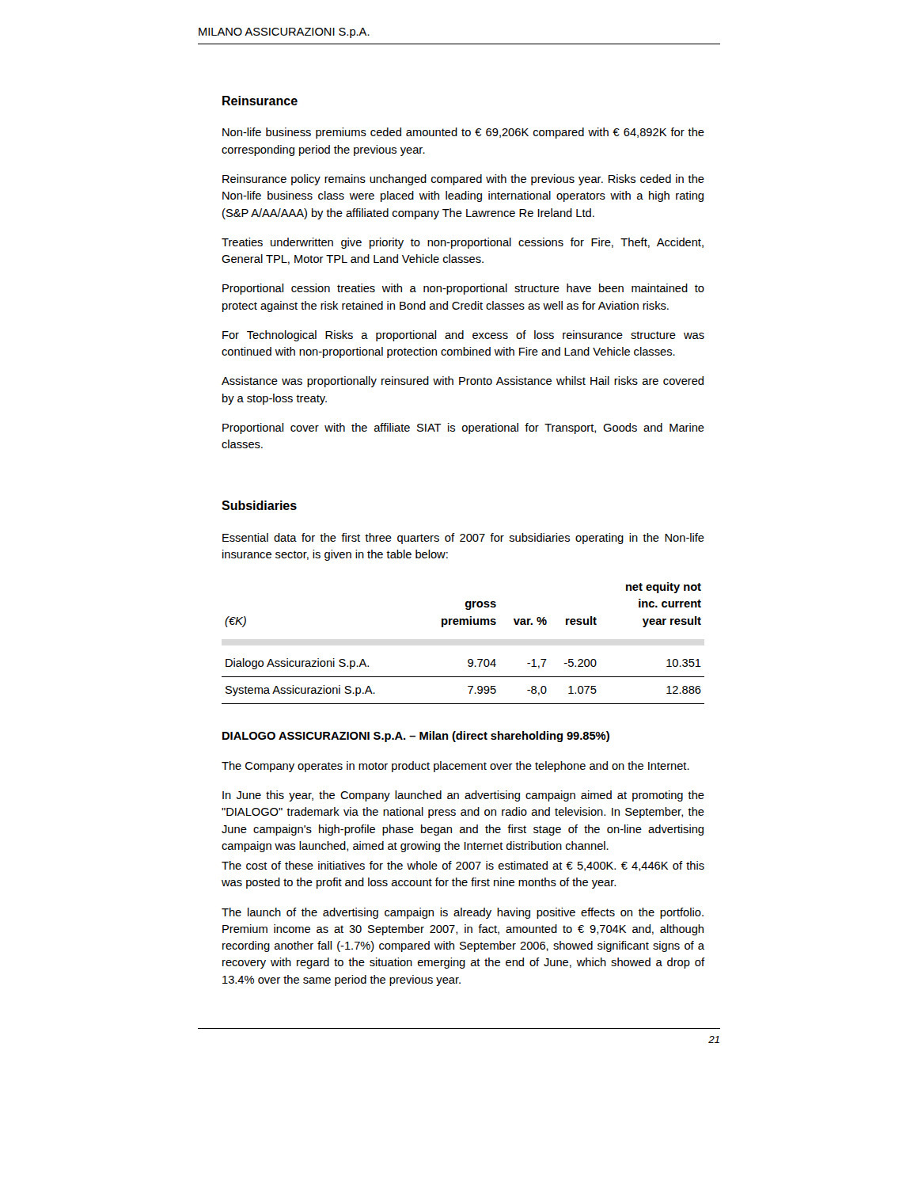MILANO ASSICURAZIONI S.p.A.
Reinsurance
Non-life business premiums ceded amounted to € 69,206K compared with € 64,892K for the corresponding period the previous year.
Reinsurance policy remains unchanged compared with the previous year. Risks ceded in the Non-life business class were placed with leading international operators with a high rating (S&P A/AA/AAA) by the affiliated company The Lawrence Re Ireland Ltd.
Treaties underwritten give priority to non-proportional cessions for Fire, Theft, Accident, General TPL, Motor TPL and Land Vehicle classes.
Proportional cession treaties with a non-proportional structure have been maintained to protect against the risk retained in Bond and Credit classes as well as for Aviation risks.
For Technological Risks a proportional and excess of loss reinsurance structure was continued with non-proportional protection combined with Fire and Land Vehicle classes.
Assistance was proportionally reinsured with Pronto Assistance whilst Hail risks are covered by a stop-loss treaty.
Proportional cover with the affiliate SIAT is operational for Transport, Goods and Marine classes.
Subsidiaries
Essential data for the first three quarters of 2007 for subsidiaries operating in the Non-life insurance sector, is given in the table below:
| (€K) | gross premiums | var. % | result | net equity not inc. current year result |
| --- | --- | --- | --- | --- |
| Dialogo Assicurazioni S.p.A. | 9.704 | -1,7 | -5.200 | 10.351 |
| Systema Assicurazioni S.p.A. | 7.995 | -8,0 | 1.075 | 12.886 |
DIALOGO ASSICURAZIONI S.p.A. – Milan (direct shareholding 99.85%)
The Company operates in motor product placement over the telephone and on the Internet.
In June this year, the Company launched an advertising campaign aimed at promoting the "DIALOGO" trademark via the national press and on radio and television. In September, the June campaign's high-profile phase began and the first stage of the on-line advertising campaign was launched, aimed at growing the Internet distribution channel.
The cost of these initiatives for the whole of 2007 is estimated at € 5,400K. € 4,446K of this was posted to the profit and loss account for the first nine months of the year.
The launch of the advertising campaign is already having positive effects on the portfolio. Premium income as at 30 September 2007, in fact, amounted to € 9,704K and, although recording another fall (-1.7%) compared with September 2006, showed significant signs of a recovery with regard to the situation emerging at the end of June, which showed a drop of 13.4% over the same period the previous year.
21